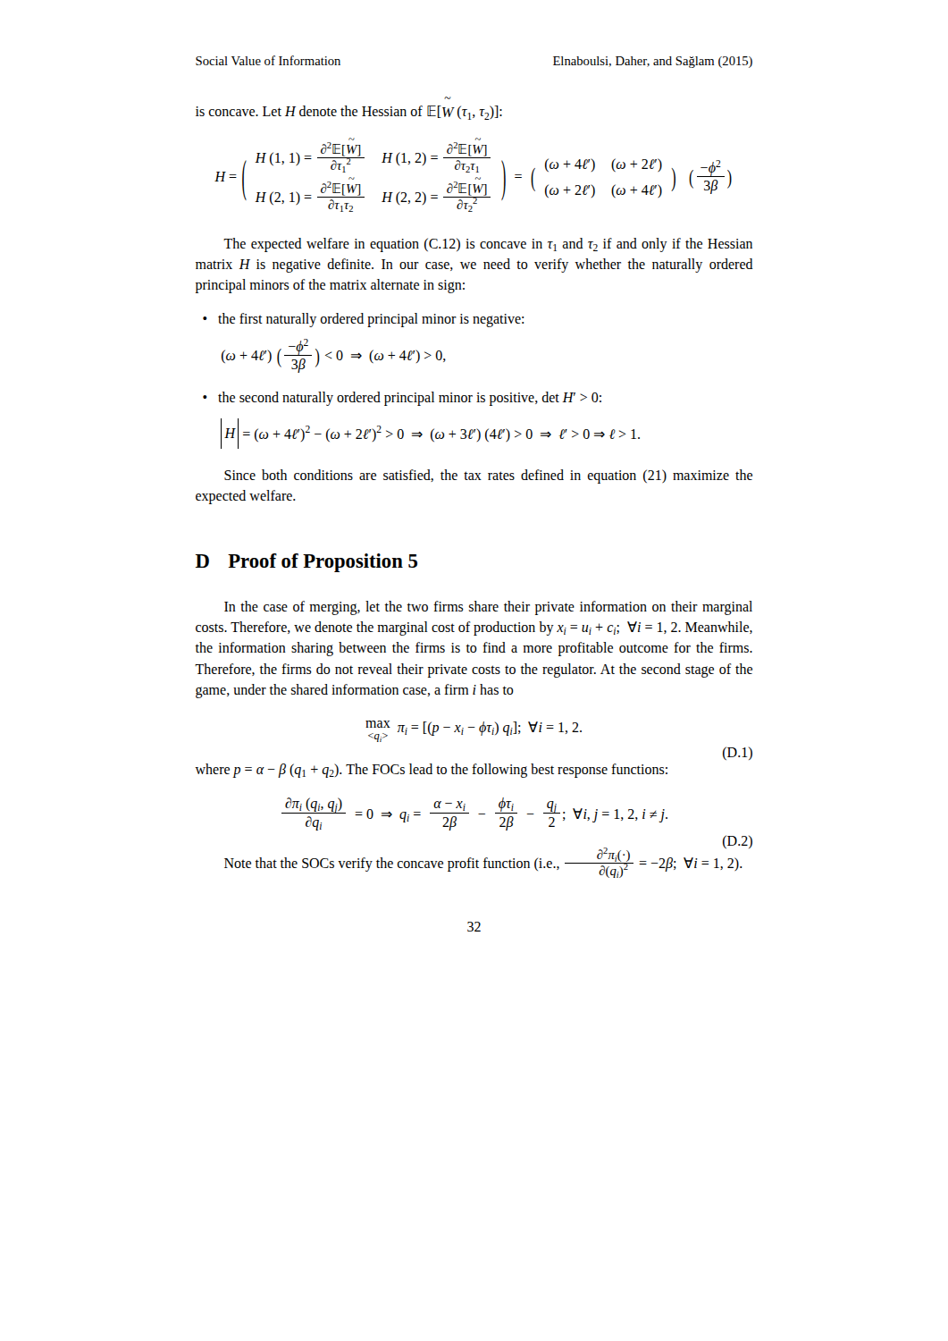Social Value of Information
Elnaboulsi, Daher, and Sağlam (2015)
is concave. Let H denote the Hessian of 𝔼[~W (τ1, τ2)]:
H = (
| H (1, 1) = ∂ 2 𝔼 [ ~ W ] ∂ τ 1 2 | H (1, 2) = ∂ 2 𝔼 [ ~ W ] ∂ τ 2 τ 1 |
| H (2, 1) = ∂ 2 𝔼 [ ~ W ] ∂ τ 1 τ 2 | H (2, 2) = ∂ 2 𝔼 [ ~ W ] ∂ τ 2 2 |
) = (
| ( ω + 4 ℓ ′) | ( ω + 2 ℓ ′) |
| ( ω + 2 ℓ ′) | ( ω + 4 ℓ ′) |
) (−ϕ23β)
The expected welfare in equation (C.12) is concave in τ1 and τ2 if and only if the Hessian matrix H is negative definite. In our case, we need to verify whether the naturally ordered principal minors of the matrix alternate in sign:
the first naturally ordered principal minor is negative:
(ω + 4ℓ′) (−ϕ23β) < 0 ⇒ (ω + 4ℓ′) > 0,
the second naturally ordered principal minor is positive, det H′ > 0:
H = (ω + 4ℓ′)2 − (ω + 2ℓ′)2 > 0 ⇒ (ω + 3ℓ′) (4ℓ′) > 0 ⇒ ℓ′ > 0 ⇒ ℓ > 1.
Since both conditions are satisfied, the tax rates defined in equation (21) maximize the expected welfare.
DProof of Proposition 5
In the case of merging, let the two firms share their private information on their marginal costs. Therefore, we denote the marginal cost of production by xi = ui + ci; ∀i = 1, 2. Meanwhile, the information sharing between the firms is to find a more profitable outcome for the firms. Therefore, the firms do not reveal their private costs to the regulator. At the second stage of the game, under the shared information case, a firm i has to
max <qi> πi = [(p − xi − ϕτi) qi]; ∀i = 1, 2.
(D.1)
where p = α − β (q1 + q2). The FOCs lead to the following best response functions:
∂πi (qi, qj)∂qi = 0 ⇒ qi = α − xi 2β − ϕτi 2β − qj 2; ∀i, j = 1, 2, i ≠ j.
(D.2)
Note that the SOCs verify the concave profit function (i.e., ∂2πi(·)∂(qi)2 = −2β; ∀i = 1, 2).
32